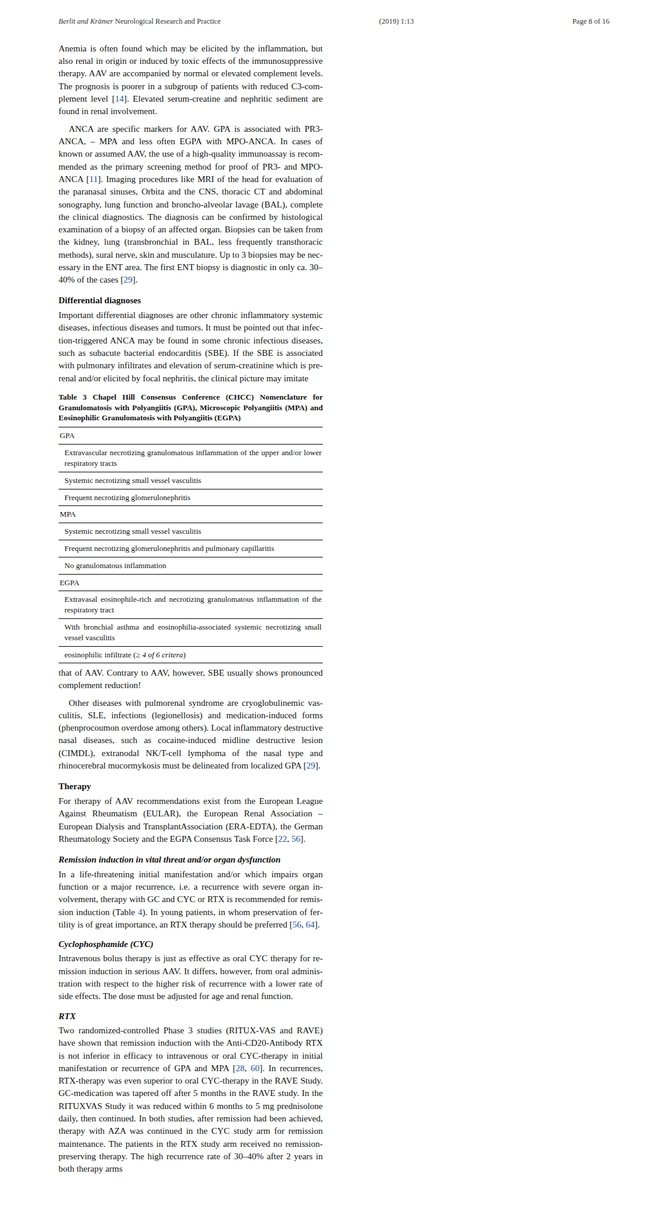Berlit and Krämer Neurological Research and Practice
(2019) 1:13
Page 8 of 16
Anemia is often found which may be elicited by the inflammation, but also renal in origin or induced by toxic effects of the immunosuppressive therapy. AAV are accompanied by normal or elevated complement levels. The prognosis is poorer in a subgroup of patients with reduced C3-complement level [14]. Elevated serum-creatine and nephritic sediment are found in renal involvement.
ANCA are specific markers for AAV. GPA is associated with PR3-ANCA, – MPA and less often EGPA with MPO-ANCA. In cases of known or assumed AAV, the use of a high-quality immunoassay is recommended as the primary screening method for proof of PR3- and MPO-ANCA [11]. Imaging procedures like MRI of the head for evaluation of the paranasal sinuses, Orbita and the CNS, thoracic CT and abdominal sonography, lung function and broncho-alveolar lavage (BAL), complete the clinical diagnostics. The diagnosis can be confirmed by histological examination of a biopsy of an affected organ. Biopsies can be taken from the kidney, lung (transbronchial in BAL, less frequently transthoracic methods), sural nerve, skin and musculature. Up to 3 biopsies may be necessary in the ENT area. The first ENT biopsy is diagnostic in only ca. 30–40% of the cases [29].
Differential diagnoses
Important differential diagnoses are other chronic inflammatory systemic diseases, infectious diseases and tumors. It must be pointed out that infection-triggered ANCA may be found in some chronic infectious diseases, such as subacute bacterial endocarditis (SBE). If the SBE is associated with pulmonary infiltrates and elevation of serum-creatinine which is prerenal and/or elicited by focal nephritis, the clinical picture may imitate
Table 3 Chapel Hill Consensus Conference (CHCC) Nomenclature for Granulomatosis with Polyangiitis (GPA), Microscopic Polyangiitis (MPA) and Eosinophilic Granulomatosis with Polyangiitis (EGPA)
| GPA |
| Extravascular necrotizing granulomatous inflammation of the upper and/or lower respiratory tracts |
| Systemic necrotizing small vessel vasculitis |
| Frequent necrotizing glomerulonephritis |
| MPA |
| Systemic necrotizing small vessel vasculitis |
| Frequent necrotizing glomerulonephritis and pulmonary capillaritis |
| No granulomatous inflammation |
| EGPA |
| Extravasal eosinophile-rich and necrotizing granulomatous inflammation of the respiratory tract |
| With bronchial asthma and eosinophilia-associated systemic necrotizing small vessel vasculitis |
| eosinophilic infiltrate ( ≥ 4 of 6 critera ) |
that of AAV. Contrary to AAV, however, SBE usually shows pronounced complement reduction!
Other diseases with pulmorenal syndrome are cryoglobulinemic vasculitis, SLE, infections (legionellosis) and medication-induced forms (phenprocoumon overdose among others). Local inflammatory destructive nasal diseases, such as cocaine-induced midline destructive lesion (CIMDL), extranodal NK/T-cell lymphoma of the nasal type and rhinocerebral mucormykosis must be delineated from localized GPA [29].
Therapy
For therapy of AAV recommendations exist from the European League Against Rheumatism (EULAR), the European Renal Association – European Dialysis and TransplantAssociation (ERA-EDTA), the German Rheumatology Society and the EGPA Consensus Task Force [22, 56].
Remission induction in vital threat and/or organ dysfunction
In a life-threatening initial manifestation and/or which impairs organ function or a major recurrence, i.e. a recurrence with severe organ involvement, therapy with GC and CYC or RTX is recommended for remission induction (Table 4). In young patients, in whom preservation of fertility is of great importance, an RTX therapy should be preferred [56, 64].
Cyclophosphamide (CYC)
Intravenous bolus therapy is just as effective as oral CYC therapy for remission induction in serious AAV. It differs, however, from oral administration with respect to the higher risk of recurrence with a lower rate of side effects. The dose must be adjusted for age and renal function.
RTX
Two randomized-controlled Phase 3 studies (RITUX-VAS and RAVE) have shown that remission induction with the Anti-CD20-Antibody RTX is not inferior in efficacy to intravenous or oral CYC-therapy in initial manifestation or recurrence of GPA and MPA [28, 60]. In recurrences, RTX-therapy was even superior to oral CYC-therapy in the RAVE Study. GC-medication was tapered off after 5 months in the RAVE study. In the RITUXVAS Study it was reduced within 6 months to 5 mg prednisolone daily, then continued. In both studies, after remission had been achieved, therapy with AZA was continued in the CYC study arm for remission maintenance. The patients in the RTX study arm received no remission-preserving therapy. The high recurrence rate of 30–40% after 2 years in both therapy arms